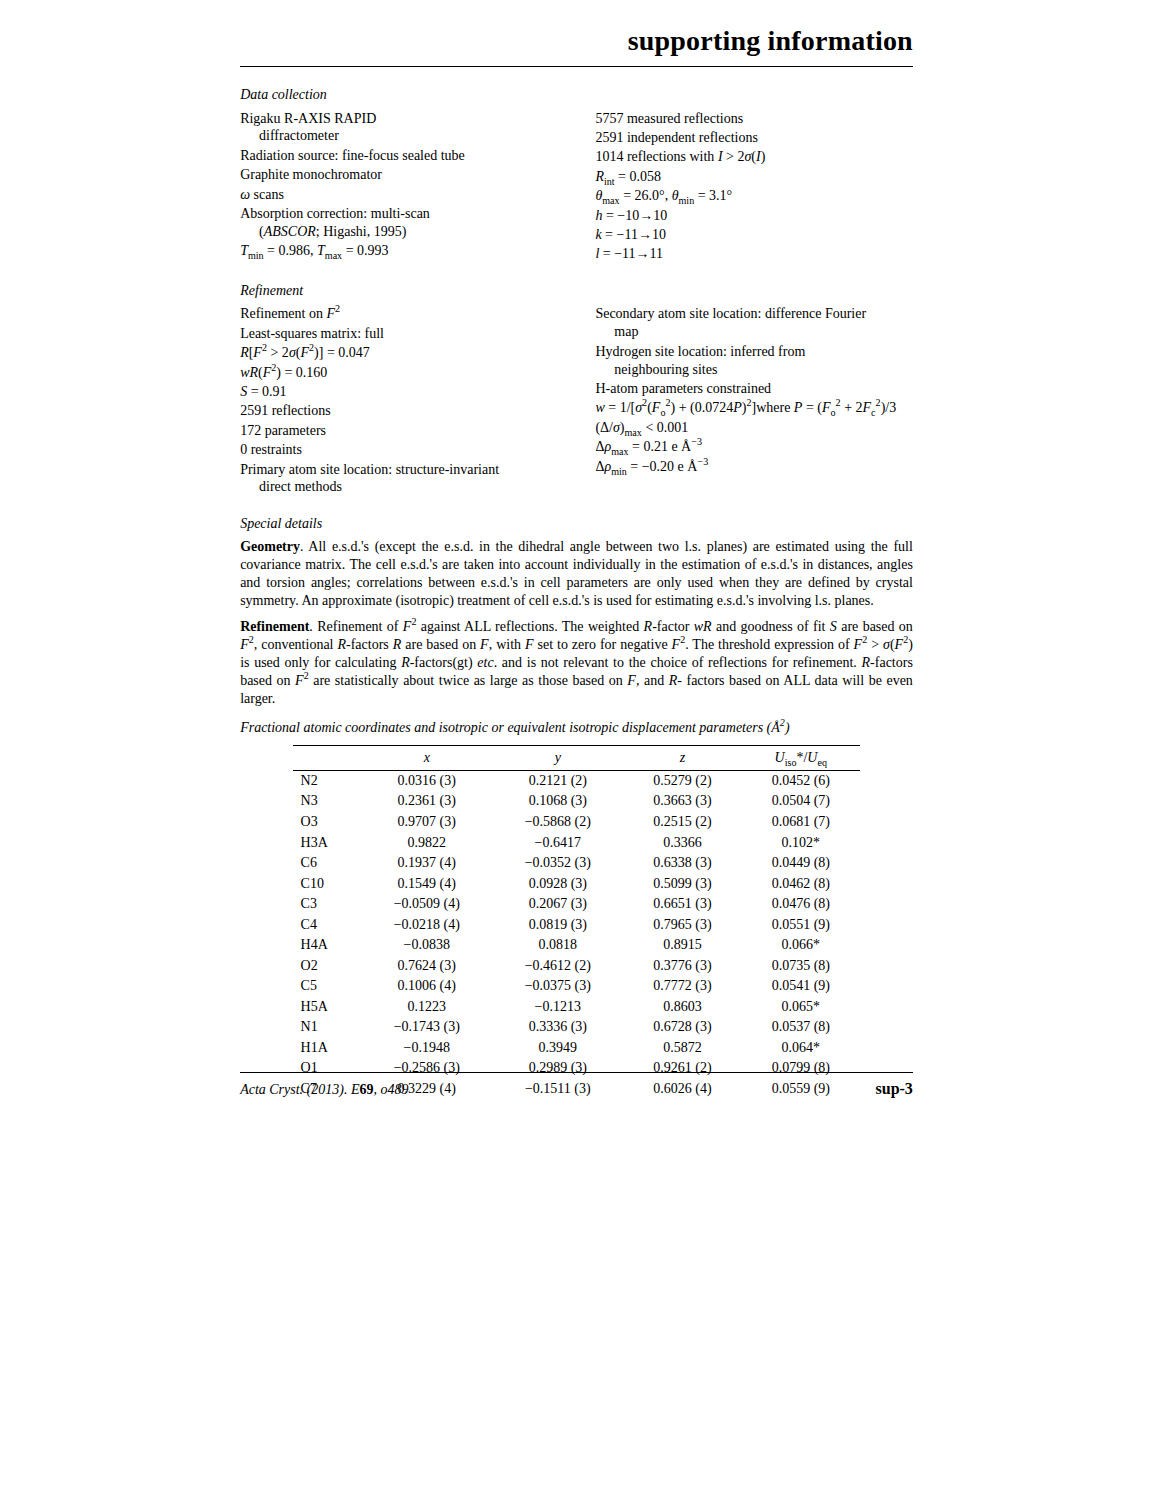supporting information
Data collection
Rigaku R-AXIS RAPIDdiffractometer
Radiation source: fine-focus sealed tube
Graphite monochromator
ω scans
Absorption correction: multi-scan(ABSCOR; Higashi, 1995)
Tmin = 0.986, Tmax = 0.993
5757 measured reflections
2591 independent reflections
1014 reflections with I > 2σ(I)
Rint = 0.058
θmax = 26.0°, θmin = 3.1°
h = −10→10
k = −11→10
l = −11→11
Refinement
Refinement on F2
Least-squares matrix: full
R[F2 > 2σ(F2)] = 0.047
wR(F2) = 0.160
S = 0.91
2591 reflections
172 parameters
0 restraints
Primary atom site location: structure-invariantdirect methods
Secondary atom site location: difference Fouriermap
Hydrogen site location: inferred fromneighbouring sites
H-atom parameters constrained
w = 1/[σ2(Fo2) + (0.0724P)2]where P = (Fo2 + 2Fc2)/3
(Δ/σ)max < 0.001
Δρmax = 0.21 e Å−3
Δρmin = −0.20 e Å−3
Special details
Geometry. All e.s.d.'s (except the e.s.d. in the dihedral angle between two l.s. planes) are estimated using the full covariance matrix. The cell e.s.d.'s are taken into account individually in the estimation of e.s.d.'s in distances, angles and torsion angles; correlations between e.s.d.'s in cell parameters are only used when they are defined by crystal symmetry. An approximate (isotropic) treatment of cell e.s.d.'s is used for estimating e.s.d.'s involving l.s. planes.
Refinement. Refinement of F2 against ALL reflections. The weighted R-factor wR and goodness of fit S are based on F2, conventional R-factors R are based on F, with F set to zero for negative F2. The threshold expression of F2 > σ(F2) is used only for calculating R-factors(gt) etc. and is not relevant to the choice of reflections for refinement. R-factors based on F2 are statistically about twice as large as those based on F, and R- factors based on ALL data will be even larger.
Fractional atomic coordinates and isotropic or equivalent isotropic displacement parameters (Å2)
| | x | y | z | U iso */ U eq |
| --- | --- | --- | --- | --- |
| N2 | 0.0316 (3) | 0.2121 (2) | 0.5279 (2) | 0.0452 (6) |
| N3 | 0.2361 (3) | 0.1068 (3) | 0.3663 (3) | 0.0504 (7) |
| O3 | 0.9707 (3) | −0.5868 (2) | 0.2515 (2) | 0.0681 (7) |
| H3A | 0.9822 | −0.6417 | 0.3366 | 0.102* |
| C6 | 0.1937 (4) | −0.0352 (3) | 0.6338 (3) | 0.0449 (8) |
| C10 | 0.1549 (4) | 0.0928 (3) | 0.5099 (3) | 0.0462 (8) |
| C3 | −0.0509 (4) | 0.2067 (3) | 0.6651 (3) | 0.0476 (8) |
| C4 | −0.0218 (4) | 0.0819 (3) | 0.7965 (3) | 0.0551 (9) |
| H4A | −0.0838 | 0.0818 | 0.8915 | 0.066* |
| O2 | 0.7624 (3) | −0.4612 (2) | 0.3776 (3) | 0.0735 (8) |
| C5 | 0.1006 (4) | −0.0375 (3) | 0.7772 (3) | 0.0541 (9) |
| H5A | 0.1223 | −0.1213 | 0.8603 | 0.065* |
| N1 | −0.1743 (3) | 0.3336 (3) | 0.6728 (3) | 0.0537 (8) |
| H1A | −0.1948 | 0.3949 | 0.5872 | 0.064* |
| O1 | −0.2586 (3) | 0.2989 (3) | 0.9261 (2) | 0.0799 (8) |
| C7 | 0.3229 (4) | −0.1511 (3) | 0.6026 (4) | 0.0559 (9) |
Acta Cryst. (2013). E69, o489
sup-3